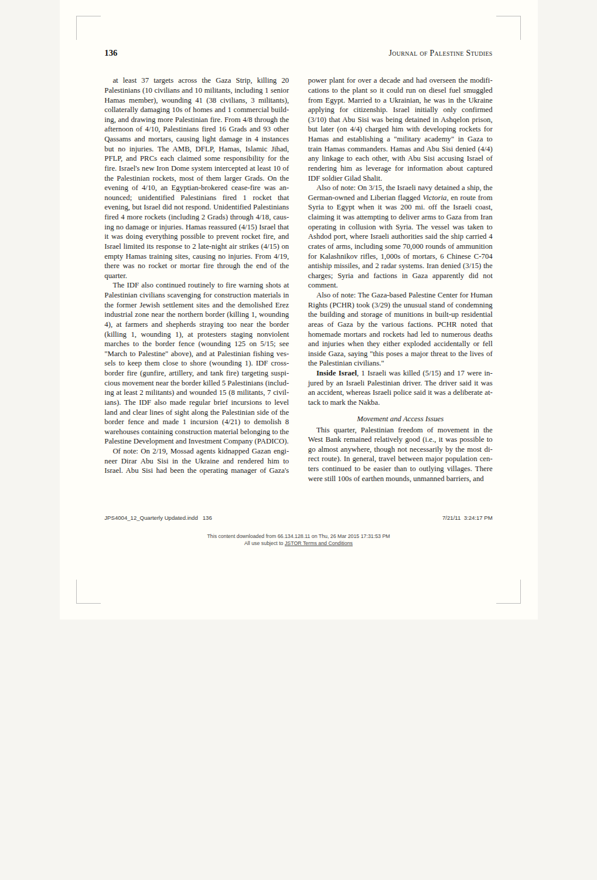136 Journal of Palestine Studies
at least 37 targets across the Gaza Strip, killing 20 Palestinians (10 civilians and 10 militants, including 1 senior Hamas member), wounding 41 (38 civilians, 3 militants), collaterally damaging 10s of homes and 1 commercial building, and drawing more Palestinian fire. From 4/8 through the afternoon of 4/10, Palestinians fired 16 Grads and 93 other Qassams and mortars, causing light damage in 4 instances but no injuries. The AMB, DFLP, Hamas, Islamic Jihad, PFLP, and PRCs each claimed some responsibility for the fire. Israel's new Iron Dome system intercepted at least 10 of the Palestinian rockets, most of them larger Grads. On the evening of 4/10, an Egyptian-brokered cease-fire was announced; unidentified Palestinians fired 1 rocket that evening, but Israel did not respond. Unidentified Palestinians fired 4 more rockets (including 2 Grads) through 4/18, causing no damage or injuries. Hamas reassured (4/15) Israel that it was doing everything possible to prevent rocket fire, and Israel limited its response to 2 late-night air strikes (4/15) on empty Hamas training sites, causing no injuries. From 4/19, there was no rocket or mortar fire through the end of the quarter.
The IDF also continued routinely to fire warning shots at Palestinian civilians scavenging for construction materials in the former Jewish settlement sites and the demolished Erez industrial zone near the northern border (killing 1, wounding 4), at farmers and shepherds straying too near the border (killing 1, wounding 1), at protesters staging nonviolent marches to the border fence (wounding 125 on 5/15; see "March to Palestine" above), and at Palestinian fishing vessels to keep them close to shore (wounding 1). IDF cross-border fire (gunfire, artillery, and tank fire) targeting suspicious movement near the border killed 5 Palestinians (including at least 2 militants) and wounded 15 (8 militants, 7 civilians). The IDF also made regular brief incursions to level land and clear lines of sight along the Palestinian side of the border fence and made 1 incursion (4/21) to demolish 8 warehouses containing construction material belonging to the Palestine Development and Investment Company (PADICO).
Of note: On 2/19, Mossad agents kidnapped Gazan engineer Dirar Abu Sisi in the Ukraine and rendered him to Israel. Abu Sisi had been the operating manager of Gaza's power plant for over a decade and had overseen the modifications to the plant so it could run on diesel fuel smuggled from Egypt. Married to a Ukrainian, he was in the Ukraine applying for citizenship. Israel initially only confirmed (3/10) that Abu Sisi was being detained in Ashqelon prison, but later (on 4/4) charged him with developing rockets for Hamas and establishing a "military academy" in Gaza to train Hamas commanders. Hamas and Abu Sisi denied (4/4) any linkage to each other, with Abu Sisi accusing Israel of rendering him as leverage for information about captured IDF soldier Gilad Shalit.
Also of note: On 3/15, the Israeli navy detained a ship, the German-owned and Liberian flagged Victoria, en route from Syria to Egypt when it was 200 mi. off the Israeli coast, claiming it was attempting to deliver arms to Gaza from Iran operating in collusion with Syria. The vessel was taken to Ashdod port, where Israeli authorities said the ship carried 4 crates of arms, including some 70,000 rounds of ammunition for Kalashnikov rifles, 1,000s of mortars, 6 Chinese C-704 antiship missiles, and 2 radar systems. Iran denied (3/15) the charges; Syria and factions in Gaza apparently did not comment.
Also of note: The Gaza-based Palestine Center for Human Rights (PCHR) took (3/29) the unusual stand of condemning the building and storage of munitions in built-up residential areas of Gaza by the various factions. PCHR noted that homemade mortars and rockets had led to numerous deaths and injuries when they either exploded accidentally or fell inside Gaza, saying "this poses a major threat to the lives of the Palestinian civilians."
Inside Israel, 1 Israeli was killed (5/15) and 17 were injured by an Israeli Palestinian driver. The driver said it was an accident, whereas Israeli police said it was a deliberate attack to mark the Nakba.
Movement and Access Issues
This quarter, Palestinian freedom of movement in the West Bank remained relatively good (i.e., it was possible to go almost anywhere, though not necessarily by the most direct route). In general, travel between major population centers continued to be easier than to outlying villages. There were still 100s of earthen mounds, unmanned barriers, and
JPS4004_12_Quarterly Updated.indd 136 7/21/11 3:24:17 PM
This content downloaded from 66.134.128.11 on Thu, 26 Mar 2015 17:31:53 PM
All use subject to JSTOR Terms and Conditions